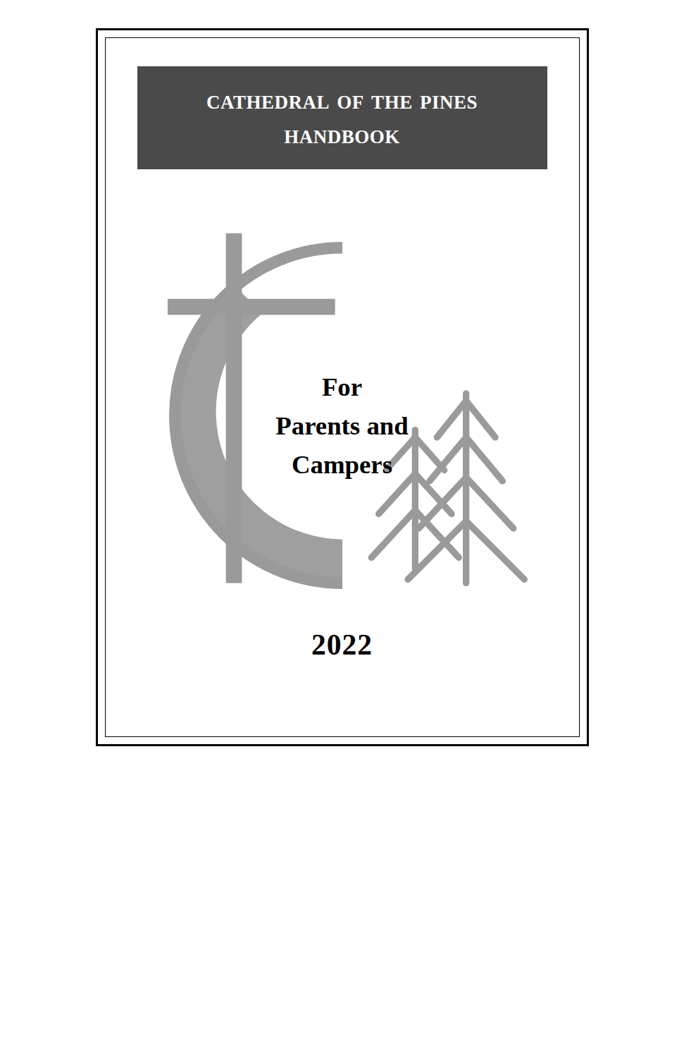Cathedral of the Pines Handbook
For
Parents and
Campers
2022